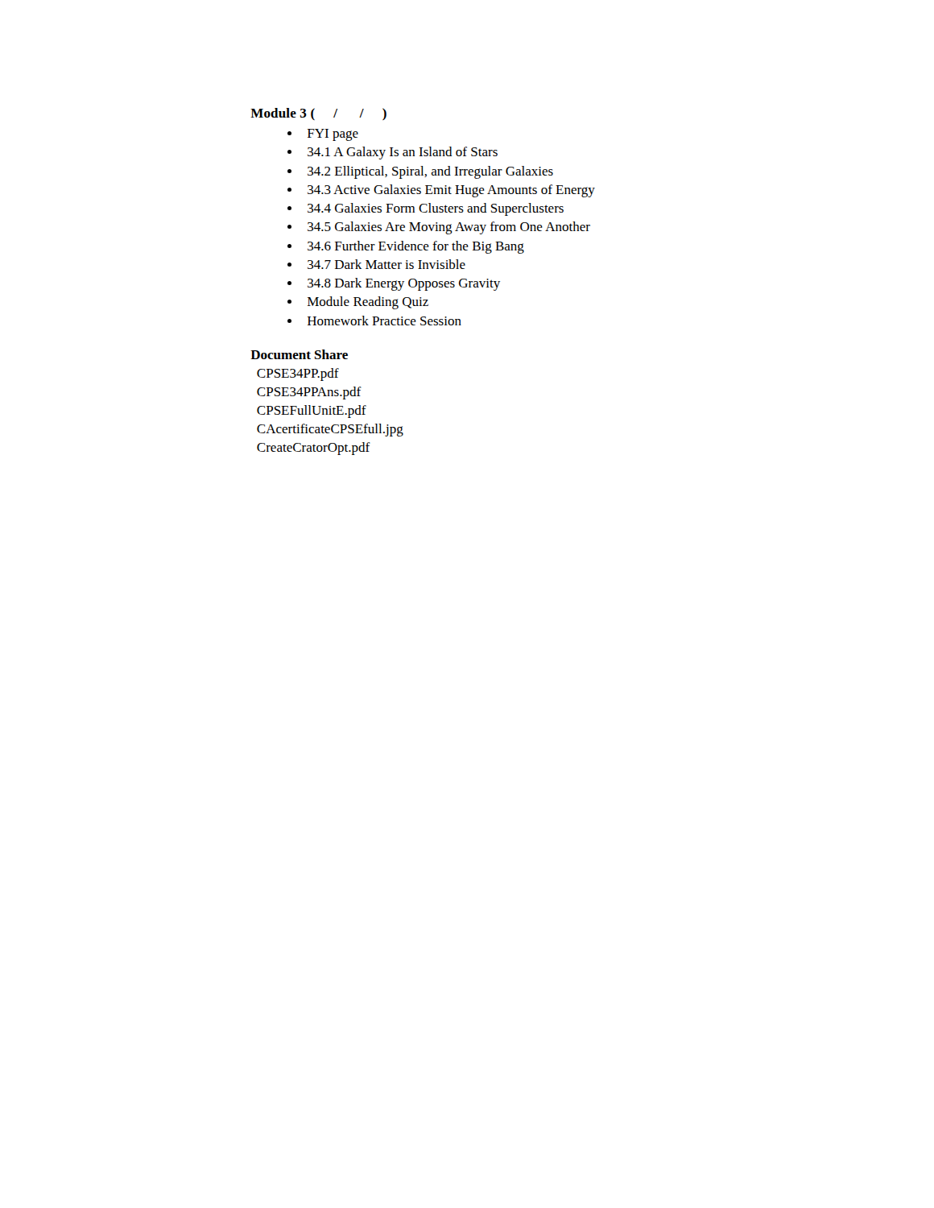Module 3 ( / / )
FYI page
34.1 A Galaxy Is an Island of Stars
34.2 Elliptical, Spiral, and Irregular Galaxies
34.3 Active Galaxies Emit Huge Amounts of Energy
34.4 Galaxies Form Clusters and Superclusters
34.5 Galaxies Are Moving Away from One Another
34.6 Further Evidence for the Big Bang
34.7 Dark Matter is Invisible
34.8 Dark Energy Opposes Gravity
Module Reading Quiz
Homework Practice Session
Document Share
CPSE34PP.pdf
CPSE34PPAns.pdf
CPSEFullUnitE.pdf
CAcertificateCPSEfull.jpg
CreateCratorOpt.pdf